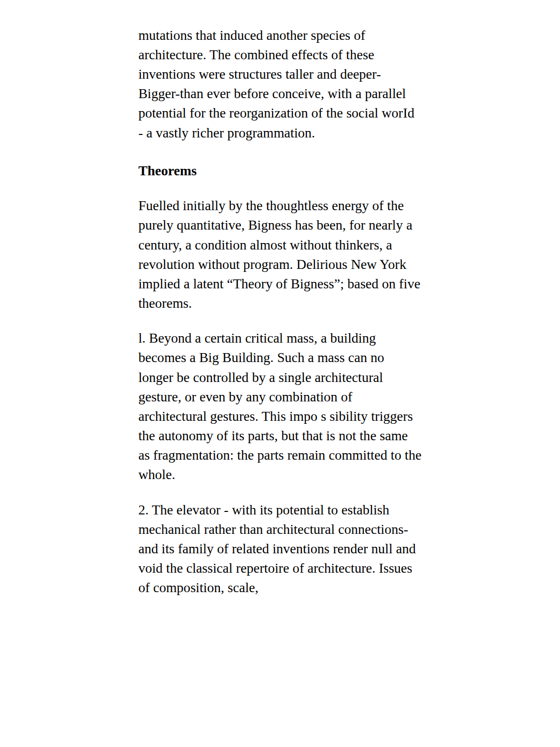mutations that induced another species of architecture. The combined effects of these inventions were structures taller and deeper-Bigger-than ever before conceive, with a parallel potential for the reorganization of the social worId - a vastly richer programmation.
Theorems
Fuelled initially by the thoughtless energy of the purely quantitative, Bigness has been, for nearly a century, a condition almost without thinkers, a revolution without program. Delirious New York implied a latent “Theory of Bigness”; based on five theorems.
l. Beyond a certain critical mass, a building becomes a Big Building. Such a mass can no longer be controlled by a single architectural gesture, or even by any combination of architectural gestures. This impo s sibility triggers the autonomy of its parts, but that is not the same as fragmentation: the parts remain committed to the whole.
2. The elevator - with its potential to establish mechanical rather than architectural connections-and its family of related inventions render null and void the classical repertoire of architecture. Issues of composition, scale,